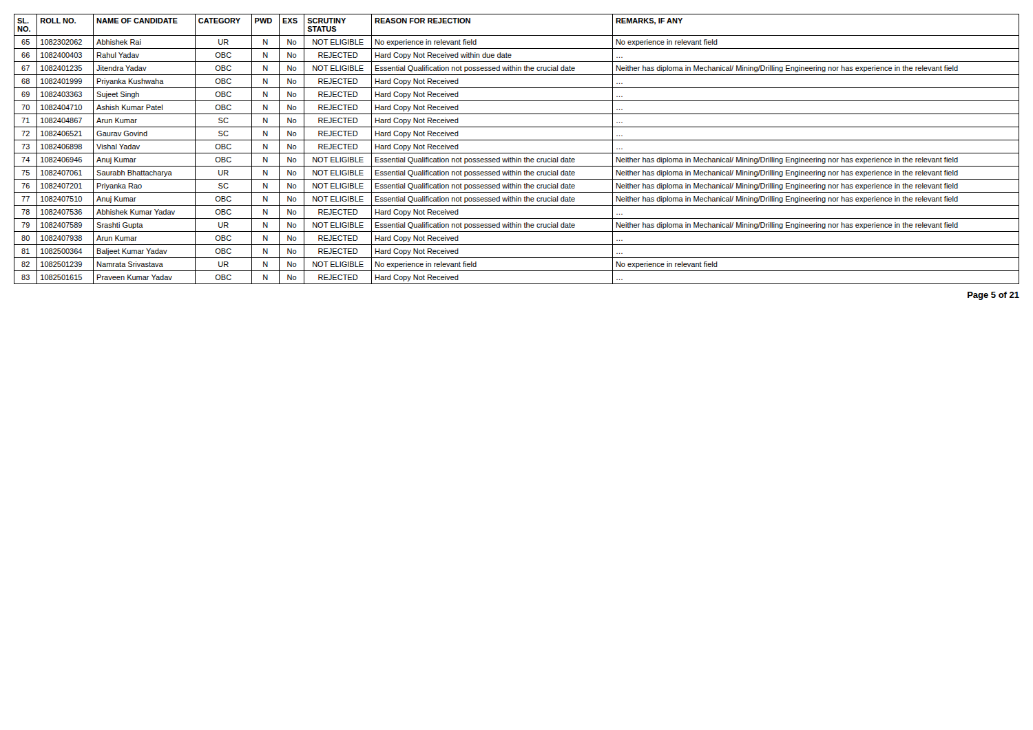| SL. NO. | ROLL NO. | NAME OF CANDIDATE | CATEGORY | PWD | EXS | SCRUTINY STATUS | REASON FOR REJECTION | REMARKS, IF ANY |
| --- | --- | --- | --- | --- | --- | --- | --- | --- |
| 65 | 1082302062 | Abhishek Rai | UR | N | No | NOT ELIGIBLE | No experience in relevant field | No experience in relevant field |
| 66 | 1082400403 | Rahul Yadav | OBC | N | No | REJECTED | Hard Copy Not Received within due date | … |
| 67 | 1082401235 | Jitendra Yadav | OBC | N | No | NOT ELIGIBLE | Essential Qualification not possessed within the crucial date | Neither has diploma in Mechanical/ Mining/Drilling Engineering nor has experience in the relevant field |
| 68 | 1082401999 | Priyanka Kushwaha | OBC | N | No | REJECTED | Hard Copy Not Received | … |
| 69 | 1082403363 | Sujeet Singh | OBC | N | No | REJECTED | Hard Copy Not Received | … |
| 70 | 1082404710 | Ashish Kumar Patel | OBC | N | No | REJECTED | Hard Copy Not Received | … |
| 71 | 1082404867 | Arun Kumar | SC | N | No | REJECTED | Hard Copy Not Received | … |
| 72 | 1082406521 | Gaurav Govind | SC | N | No | REJECTED | Hard Copy Not Received | … |
| 73 | 1082406898 | Vishal Yadav | OBC | N | No | REJECTED | Hard Copy Not Received | … |
| 74 | 1082406946 | Anuj Kumar | OBC | N | No | NOT ELIGIBLE | Essential Qualification not possessed within the crucial date | Neither has diploma in Mechanical/ Mining/Drilling Engineering nor has experience in the relevant field |
| 75 | 1082407061 | Saurabh Bhattacharya | UR | N | No | NOT ELIGIBLE | Essential Qualification not possessed within the crucial date | Neither has diploma in Mechanical/ Mining/Drilling Engineering nor has experience in the relevant field |
| 76 | 1082407201 | Priyanka Rao | SC | N | No | NOT ELIGIBLE | Essential Qualification not possessed within the crucial date | Neither has diploma in Mechanical/ Mining/Drilling Engineering nor has experience in the relevant field |
| 77 | 1082407510 | Anuj Kumar | OBC | N | No | NOT ELIGIBLE | Essential Qualification not possessed within the crucial date | Neither has diploma in Mechanical/ Mining/Drilling Engineering nor has experience in the relevant field |
| 78 | 1082407536 | Abhishek Kumar Yadav | OBC | N | No | REJECTED | Hard Copy Not Received | … |
| 79 | 1082407589 | Srashti Gupta | UR | N | No | NOT ELIGIBLE | Essential Qualification not possessed within the crucial date | Neither has diploma in Mechanical/ Mining/Drilling Engineering nor has experience in the relevant field |
| 80 | 1082407938 | Arun Kumar | OBC | N | No | REJECTED | Hard Copy Not Received | … |
| 81 | 1082500364 | Baljeet Kumar Yadav | OBC | N | No | REJECTED | Hard Copy Not Received | … |
| 82 | 1082501239 | Namrata Srivastava | UR | N | No | NOT ELIGIBLE | No experience in relevant field | No experience in relevant field |
| 83 | 1082501615 | Praveen Kumar Yadav | OBC | N | No | REJECTED | Hard Copy Not Received | … |
Page 5 of 21